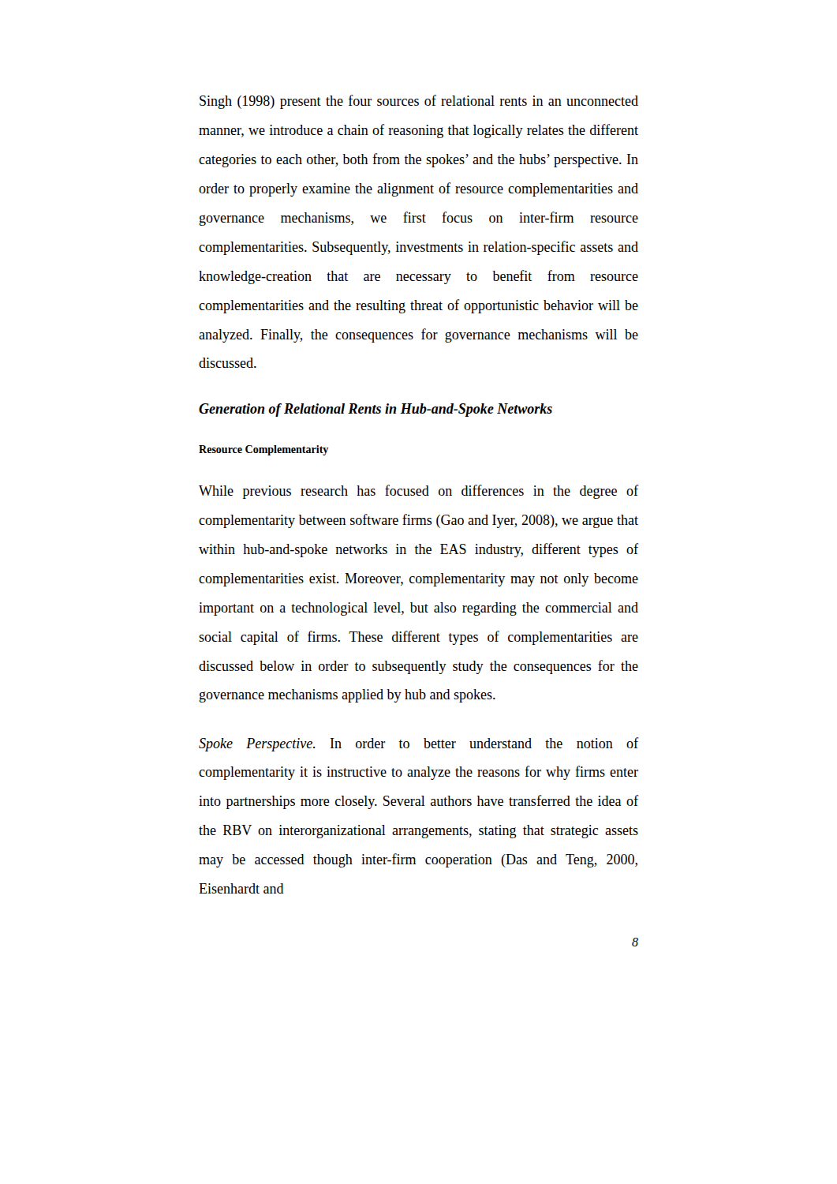Singh (1998) present the four sources of relational rents in an unconnected manner, we introduce a chain of reasoning that logically relates the different categories to each other, both from the spokes’ and the hubs’ perspective. In order to properly examine the alignment of resource complementarities and governance mechanisms, we first focus on inter-firm resource complementarities. Subsequently, investments in relation-specific assets and knowledge-creation that are necessary to benefit from resource complementarities and the resulting threat of opportunistic behavior will be analyzed. Finally, the consequences for governance mechanisms will be discussed.
Generation of Relational Rents in Hub-and-Spoke Networks
Resource Complementarity
While previous research has focused on differences in the degree of complementarity between software firms (Gao and Iyer, 2008), we argue that within hub-and-spoke networks in the EAS industry, different types of complementarities exist. Moreover, complementarity may not only become important on a technological level, but also regarding the commercial and social capital of firms. These different types of complementarities are discussed below in order to subsequently study the consequences for the governance mechanisms applied by hub and spokes.
Spoke Perspective. In order to better understand the notion of complementarity it is instructive to analyze the reasons for why firms enter into partnerships more closely. Several authors have transferred the idea of the RBV on interorganizational arrangements, stating that strategic assets may be accessed though inter-firm cooperation (Das and Teng, 2000, Eisenhardt and
8